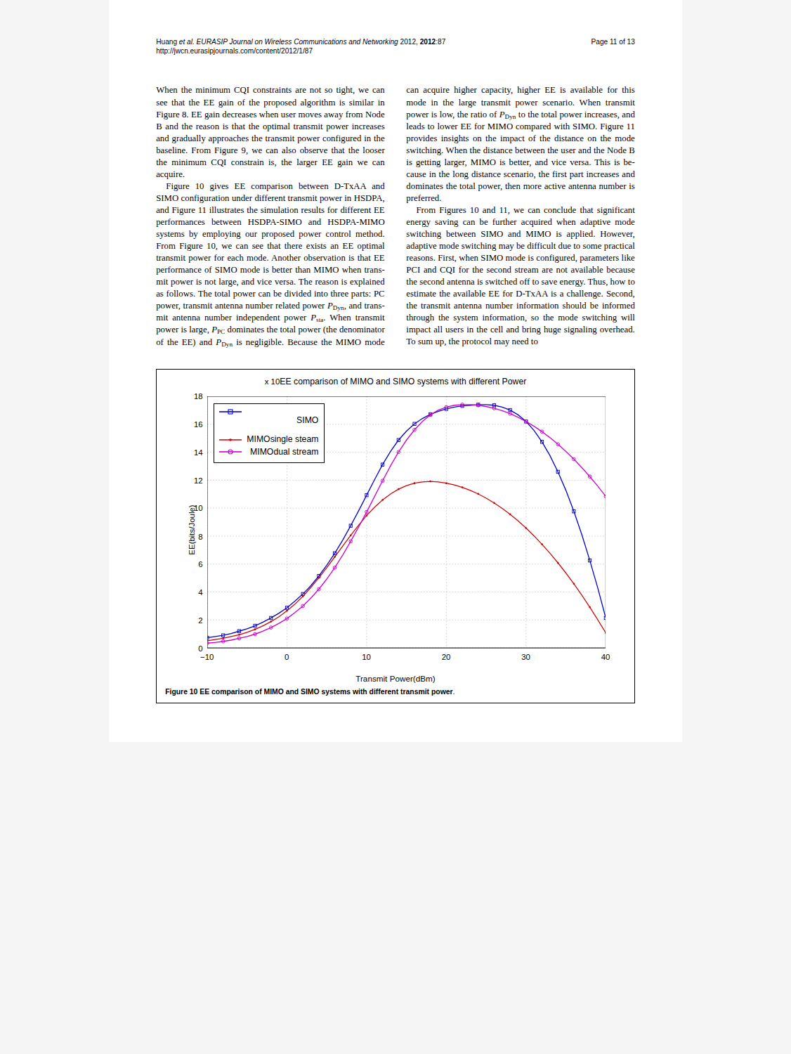Huang et al. EURASIP Journal on Wireless Communications and Networking 2012, 2012:87 http://jwcn.eurasipjournals.com/content/2012/1/87
Page 11 of 13
When the minimum CQI constraints are not so tight, we can see that the EE gain of the proposed algorithm is similar in Figure 8. EE gain decreases when user moves away from Node B and the reason is that the optimal transmit power increases and gradually approaches the transmit power configured in the baseline. From Figure 9, we can also observe that the looser the minimum CQI constrain is, the larger EE gain we can acquire.
Figure 10 gives EE comparison between D-TxAA and SIMO configuration under different transmit power in HSDPA, and Figure 11 illustrates the simulation results for different EE performances between HSDPA-SIMO and HSDPA-MIMO systems by employing our proposed power control method. From Figure 10, we can see that there exists an EE optimal transmit power for each mode. Another observation is that EE performance of SIMO mode is better than MIMO when transmit power is not large, and vice versa. The reason is explained as follows. The total power can be divided into three parts: PC power, transmit antenna number related power PDyn, and transmit antenna number independent power Psta. When transmit power is large, PPC dominates the total power (the denominator of the EE) and PDyn is negligible. Because the MIMO mode can acquire higher capacity, higher EE is available for this mode in the large transmit power scenario. When transmit power is low, the ratio of PDyn to the total power increases, and leads to lower EE for MIMO compared with SIMO. Figure 11 provides insights on the impact of the distance on the mode switching. When the distance between the user and the Node B is getting larger, MIMO is better, and vice versa. This is because in the long distance scenario, the first part increases and dominates the total power, then more active antenna number is preferred.
From Figures 10 and 11, we can conclude that significant energy saving can be further acquired when adaptive mode switching between SIMO and MIMO is applied. However, adaptive mode switching may be difficult due to some practical reasons. First, when SIMO mode is configured, parameters like PCI and CQI for the second stream are not available because the second antenna is switched off to save energy. Thus, how to estimate the available EE for D-TxAA is a challenge. Second, the transmit antenna number information should be informed through the system information, so the mode switching will impact all users in the cell and bring huge signaling overhead. To sum up, the protocol may need to
x 10 EE comparison of MIMO and SIMO systems with different Power
EE(bits/Joule)
Transmit Power(dBm)
SIMO
MIMOsingle steam
MIMOdual stream
−10
0
10
20
30
40
0
2
4
6
8
10
12
14
16
18
Figure 10 EE comparison of MIMO and SIMO systems with different transmit power.